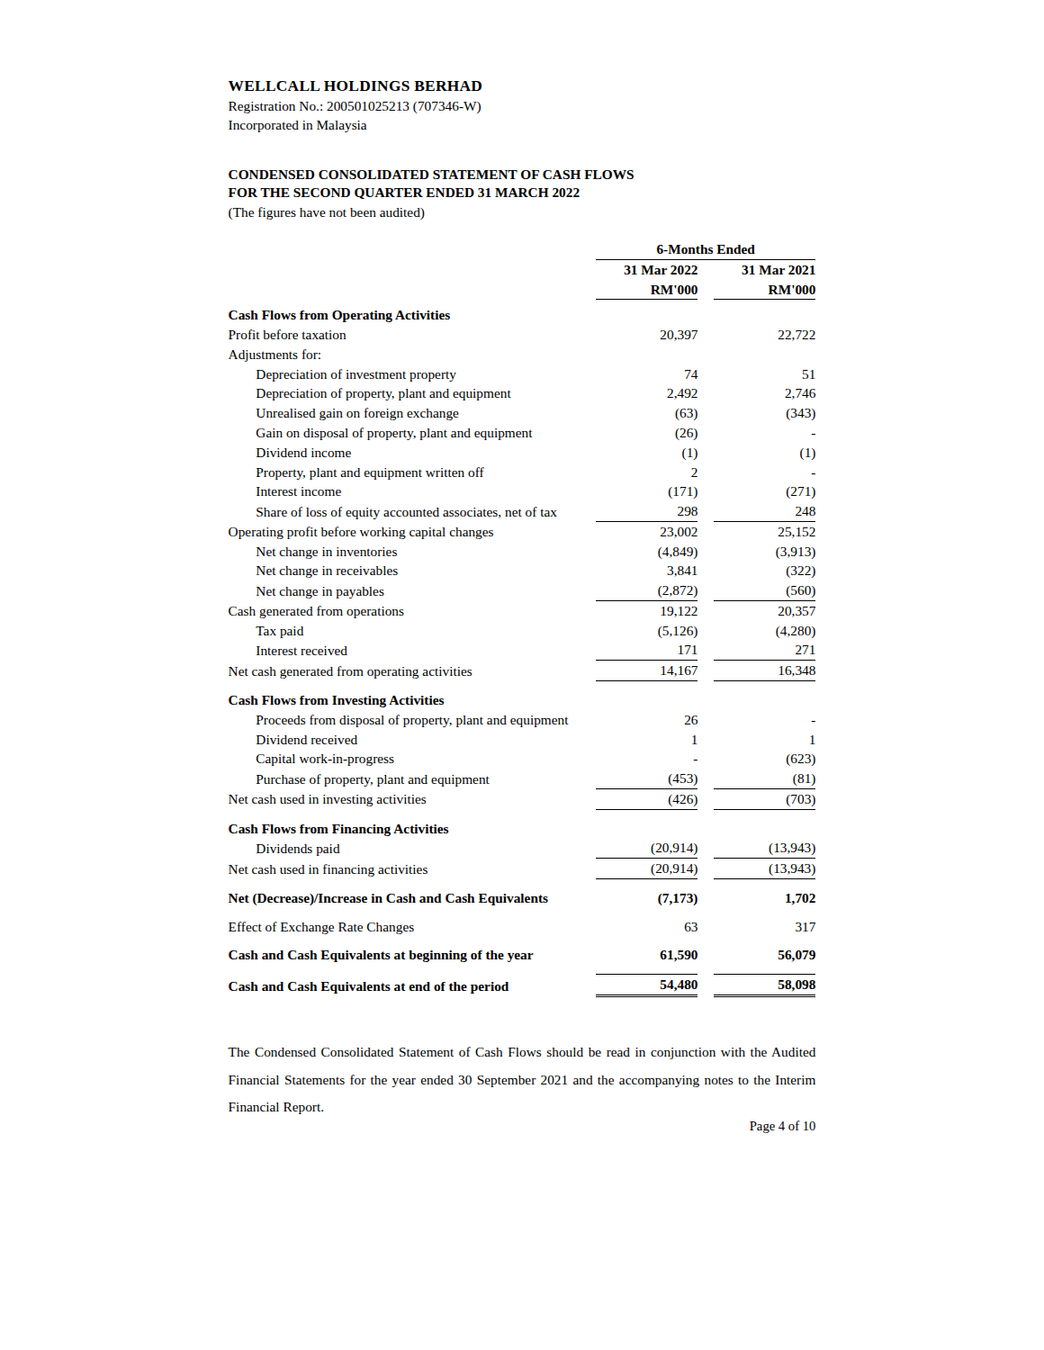WELLCALL HOLDINGS BERHAD
Registration No.: 200501025213 (707346-W)
Incorporated in Malaysia
CONDENSED CONSOLIDATED STATEMENT OF CASH FLOWS
FOR THE SECOND QUARTER ENDED 31 MARCH 2022
(The figures have not been audited)
| | | 6-Months Ended |
| | | 31 Mar 2022 | | 31 Mar 2021 |
| | | RM'000 | | RM'000 |
| Cash Flows from Operating Activities | | | | |
| Profit before taxation | | 20,397 | | 22,722 |
| Adjustments for: | | | | |
| Depreciation of investment property | | 74 | | 51 |
| Depreciation of property, plant and equipment | | 2,492 | | 2,746 |
| Unrealised gain on foreign exchange | | (63) | | (343) |
| Gain on disposal of property, plant and equipment | | (26) | | - |
| Dividend income | | (1) | | (1) |
| Property, plant and equipment written off | | 2 | | - |
| Interest income | | (171) | | (271) |
| Share of loss of equity accounted associates, net of tax | | 298 | | 248 |
| Operating profit before working capital changes | | 23,002 | | 25,152 |
| Net change in inventories | | (4,849) | | (3,913) |
| Net change in receivables | | 3,841 | | (322) |
| Net change in payables | | (2,872) | | (560) |
| Cash generated from operations | | 19,122 | | 20,357 |
| Tax paid | | (5,126) | | (4,280) |
| Interest received | | 171 | | 271 |
| Net cash generated from operating activities | | 14,167 | | 16,348 |
| Cash Flows from Investing Activities | | | | |
| Proceeds from disposal of property, plant and equipment | | 26 | | - |
| Dividend received | | 1 | | 1 |
| Capital work-in-progress | | - | | (623) |
| Purchase of property, plant and equipment | | (453) | | (81) |
| Net cash used in investing activities | | (426) | | (703) |
| Cash Flows from Financing Activities | | | | |
| Dividends paid | | (20,914) | | (13,943) |
| Net cash used in financing activities | | (20,914) | | (13,943) |
| Net (Decrease)/Increase in Cash and Cash Equivalents | | (7,173) | | 1,702 |
| Effect of Exchange Rate Changes | | 63 | | 317 |
| Cash and Cash Equivalents at beginning of the year | | 61,590 | | 56,079 |
| Cash and Cash Equivalents at end of the period | | 54,480 | | 58,098 |
The Condensed Consolidated Statement of Cash Flows should be read in conjunction with the Audited Financial Statements for the year ended 30 September 2021 and the accompanying notes to the Interim Financial Report.
Page 4 of 10